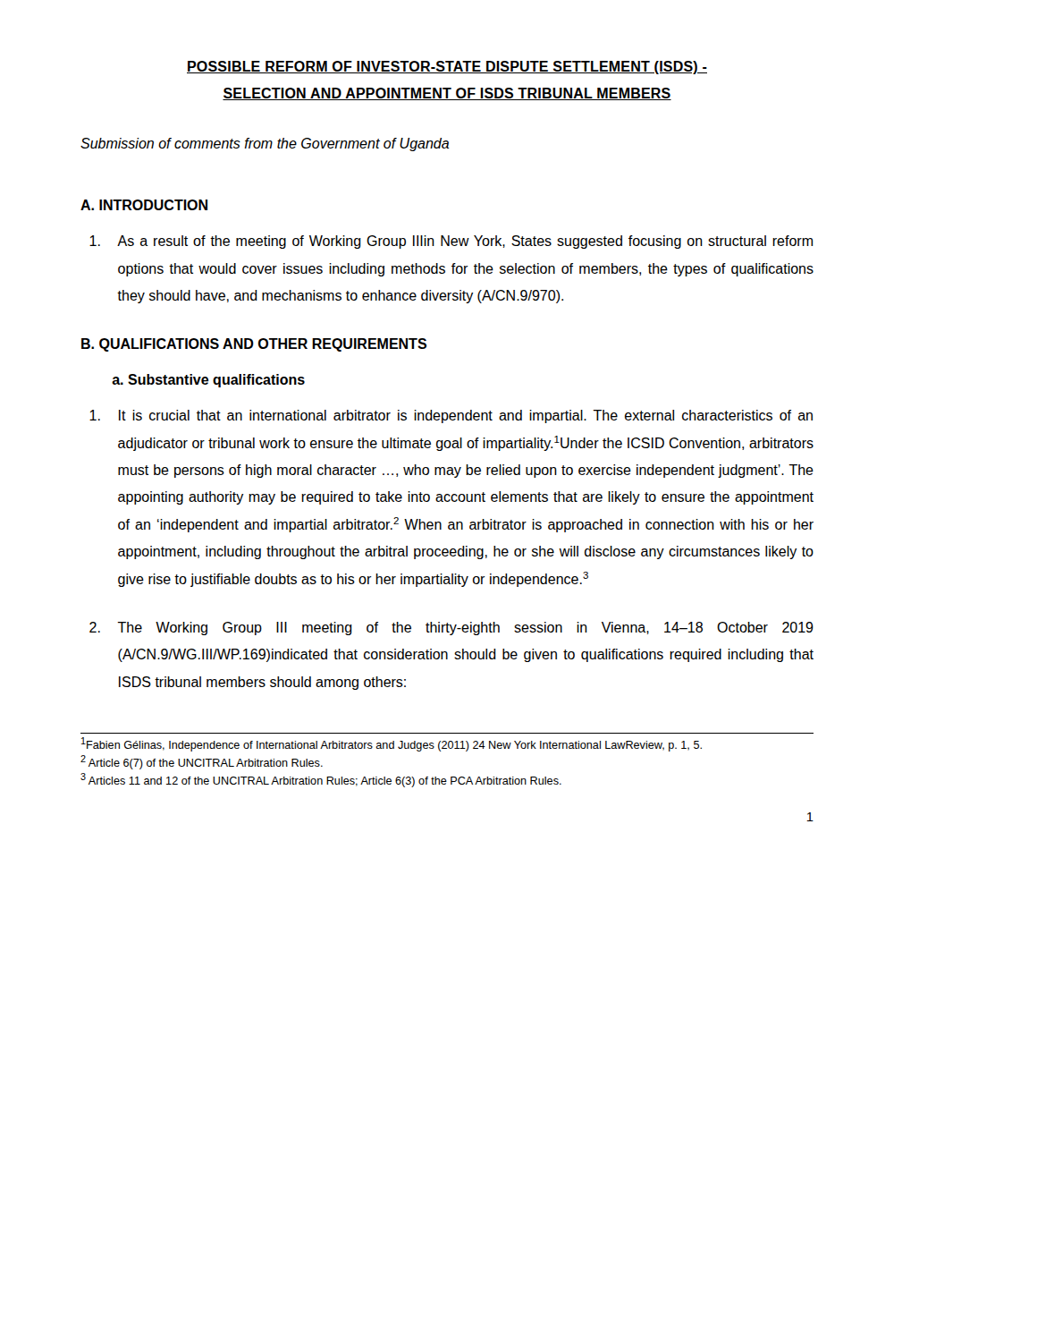Possible Reform of Investor-State Dispute Settlement (ISDS) -
Selection and Appointment of ISDS Tribunal Members
Submission of comments from the Government of Uganda
Introduction
As a result of the meeting of Working Group IIIin New York, States suggested focusing on structural reform options that would cover issues including methods for the selection of members, the types of qualifications they should have, and mechanisms to enhance diversity (A/CN.9/970).
Qualifications and other requirements
a. Substantive qualifications
It is crucial that an international arbitrator is independent and impartial. The external characteristics of an adjudicator or tribunal work to ensure the ultimate goal of impartiality.1Under the ICSID Convention, arbitrators must be persons of high moral character …, who may be relied upon to exercise independent judgment’. The appointing authority may be required to take into account elements that are likely to ensure the appointment of an ‘independent and impartial arbitrator.2 When an arbitrator is approached in connection with his or her appointment, including throughout the arbitral proceeding, he or she will disclose any circumstances likely to give rise to justifiable doubts as to his or her impartiality or independence.3
The Working Group III meeting of the thirty-eighth session in Vienna, 14–18 October 2019 (A/CN.9/WG.III/WP.169)indicated that consideration should be given to qualifications required including that ISDS tribunal members should among others:
1Fabien Gélinas, Independence of International Arbitrators and Judges (2011) 24 New York International LawReview, p. 1, 5.
2 Article 6(7) of the UNCITRAL Arbitration Rules.
3 Articles 11 and 12 of the UNCITRAL Arbitration Rules; Article 6(3) of the PCA Arbitration Rules.
1